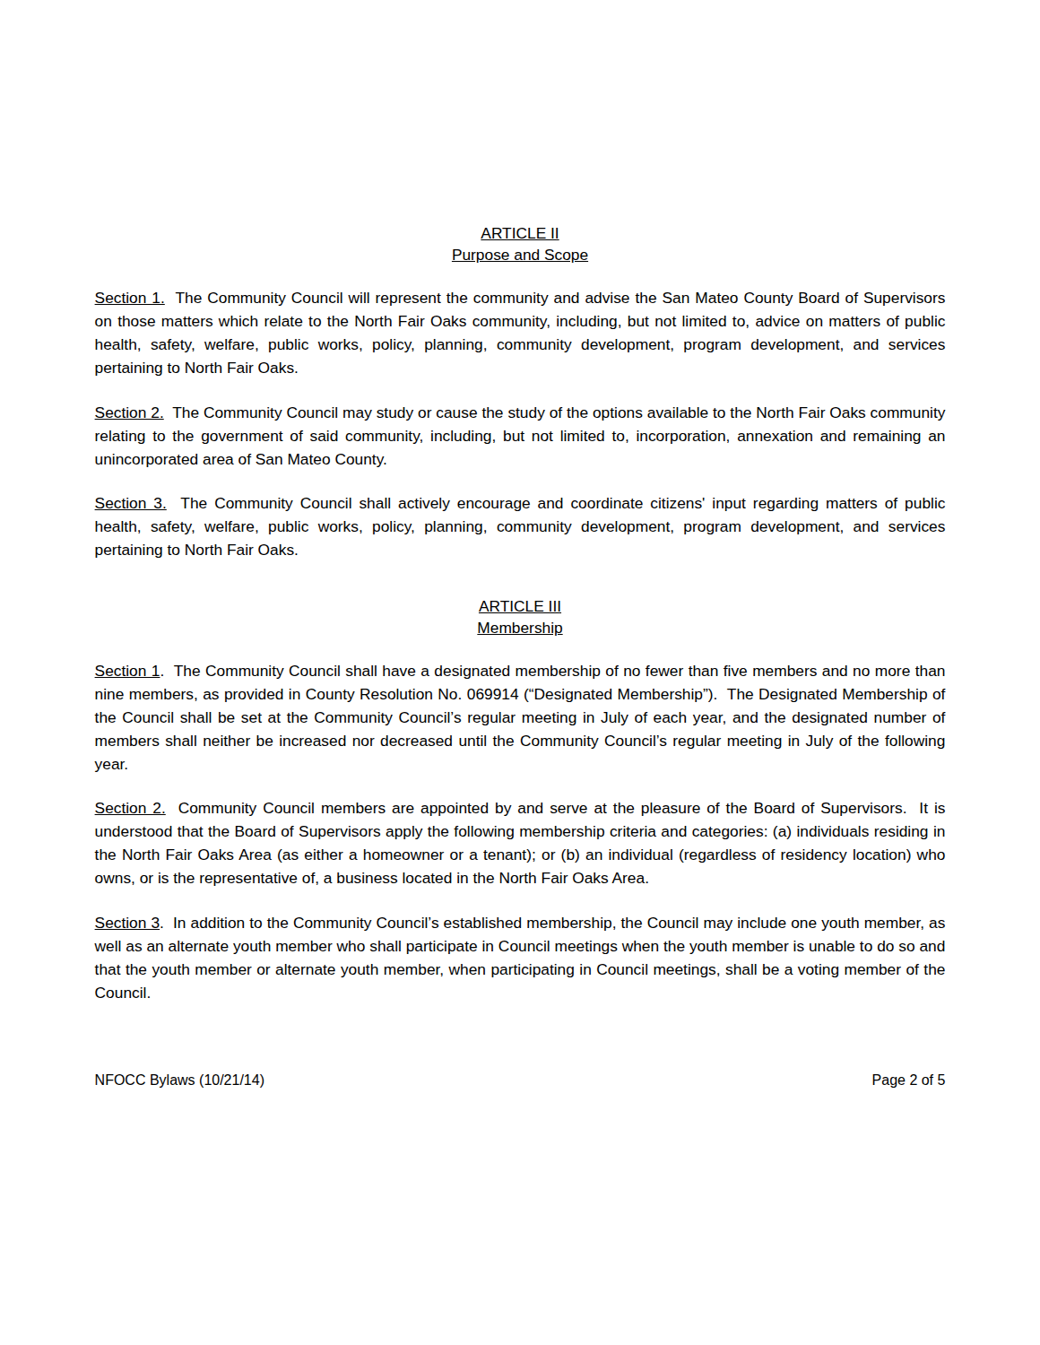ARTICLE II Purpose and Scope
Section 1. The Community Council will represent the community and advise the San Mateo County Board of Supervisors on those matters which relate to the North Fair Oaks community, including, but not limited to, advice on matters of public health, safety, welfare, public works, policy, planning, community development, program development, and services pertaining to North Fair Oaks.
Section 2. The Community Council may study or cause the study of the options available to the North Fair Oaks community relating to the government of said community, including, but not limited to, incorporation, annexation and remaining an unincorporated area of San Mateo County.
Section 3. The Community Council shall actively encourage and coordinate citizens' input regarding matters of public health, safety, welfare, public works, policy, planning, community development, program development, and services pertaining to North Fair Oaks.
ARTICLE III Membership
Section 1. The Community Council shall have a designated membership of no fewer than five members and no more than nine members, as provided in County Resolution No. 069914 (“Designated Membership”). The Designated Membership of the Council shall be set at the Community Council’s regular meeting in July of each year, and the designated number of members shall neither be increased nor decreased until the Community Council’s regular meeting in July of the following year.
Section 2. Community Council members are appointed by and serve at the pleasure of the Board of Supervisors. It is understood that the Board of Supervisors apply the following membership criteria and categories: (a) individuals residing in the North Fair Oaks Area (as either a homeowner or a tenant); or (b) an individual (regardless of residency location) who owns, or is the representative of, a business located in the North Fair Oaks Area.
Section 3. In addition to the Community Council’s established membership, the Council may include one youth member, as well as an alternate youth member who shall participate in Council meetings when the youth member is unable to do so and that the youth member or alternate youth member, when participating in Council meetings, shall be a voting member of the Council.
NFOCC Bylaws (10/21/14) Page 2 of 5